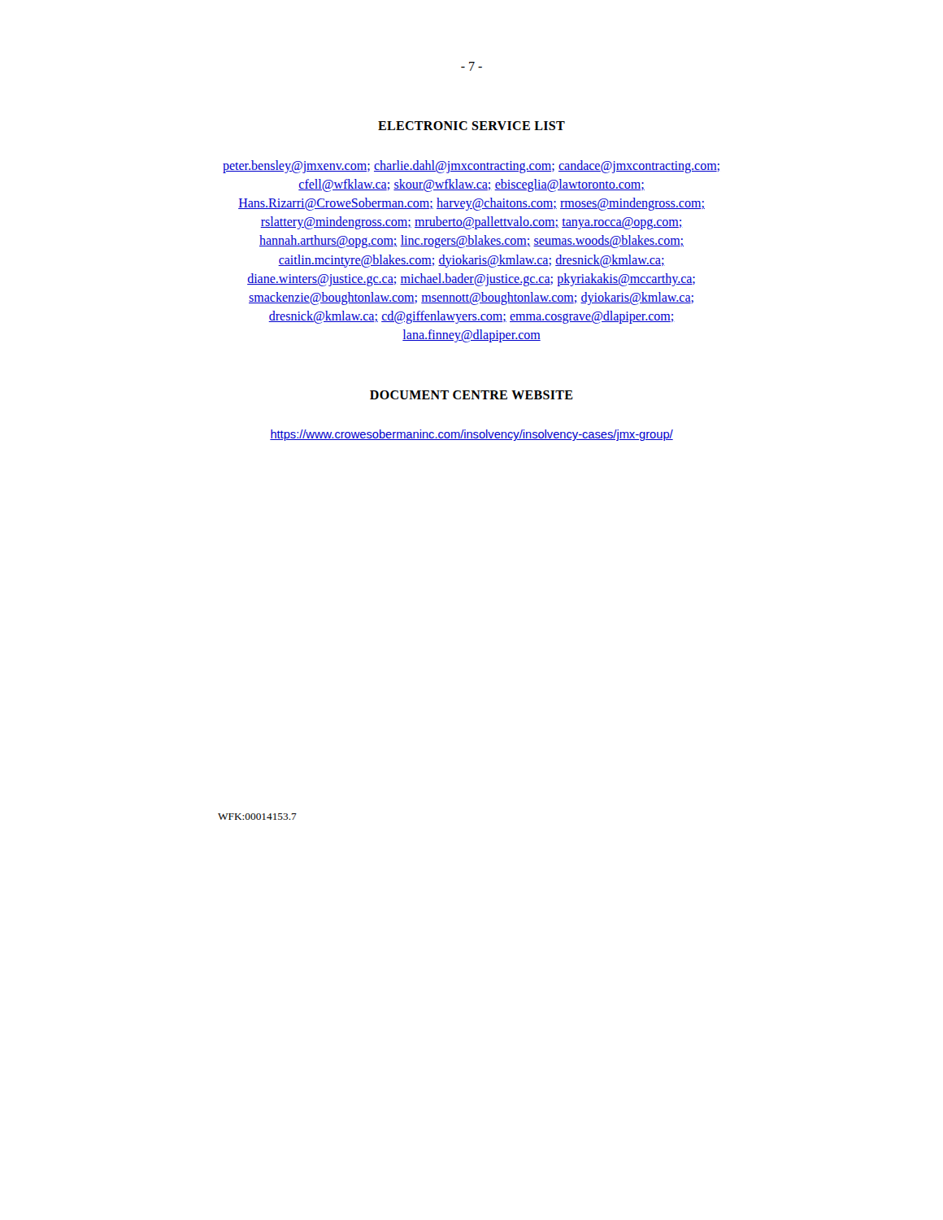- 7 -
ELECTRONIC SERVICE LIST
peter.bensley@jmxenv.com; charlie.dahl@jmxcontracting.com; candace@jmxcontracting.com;
cfell@wfklaw.ca; skour@wfklaw.ca; ebisceglia@lawtoronto.com;
Hans.Rizarri@CroweSoberman.com; harvey@chaitons.com; rmoses@mindengross.com;
rslattery@mindengross.com; mruberto@pallettvalo.com; tanya.rocca@opg.com;
hannah.arthurs@opg.com; linc.rogers@blakes.com; seumas.woods@blakes.com;
caitlin.mcintyre@blakes.com; dyiokaris@kmlaw.ca; dresnick@kmlaw.ca;
diane.winters@justice.gc.ca; michael.bader@justice.gc.ca; pkyriakakis@mccarthy.ca;
smackenzie@boughtonlaw.com; msennott@boughtonlaw.com; dyiokaris@kmlaw.ca;
dresnick@kmlaw.ca; cd@giffenlawyers.com; emma.cosgrave@dlapiper.com;
lana.finney@dlapiper.com
DOCUMENT CENTRE WEBSITE
https://www.crowesobermaninc.com/insolvency/insolvency-cases/jmx-group/
WFK:00014153.7